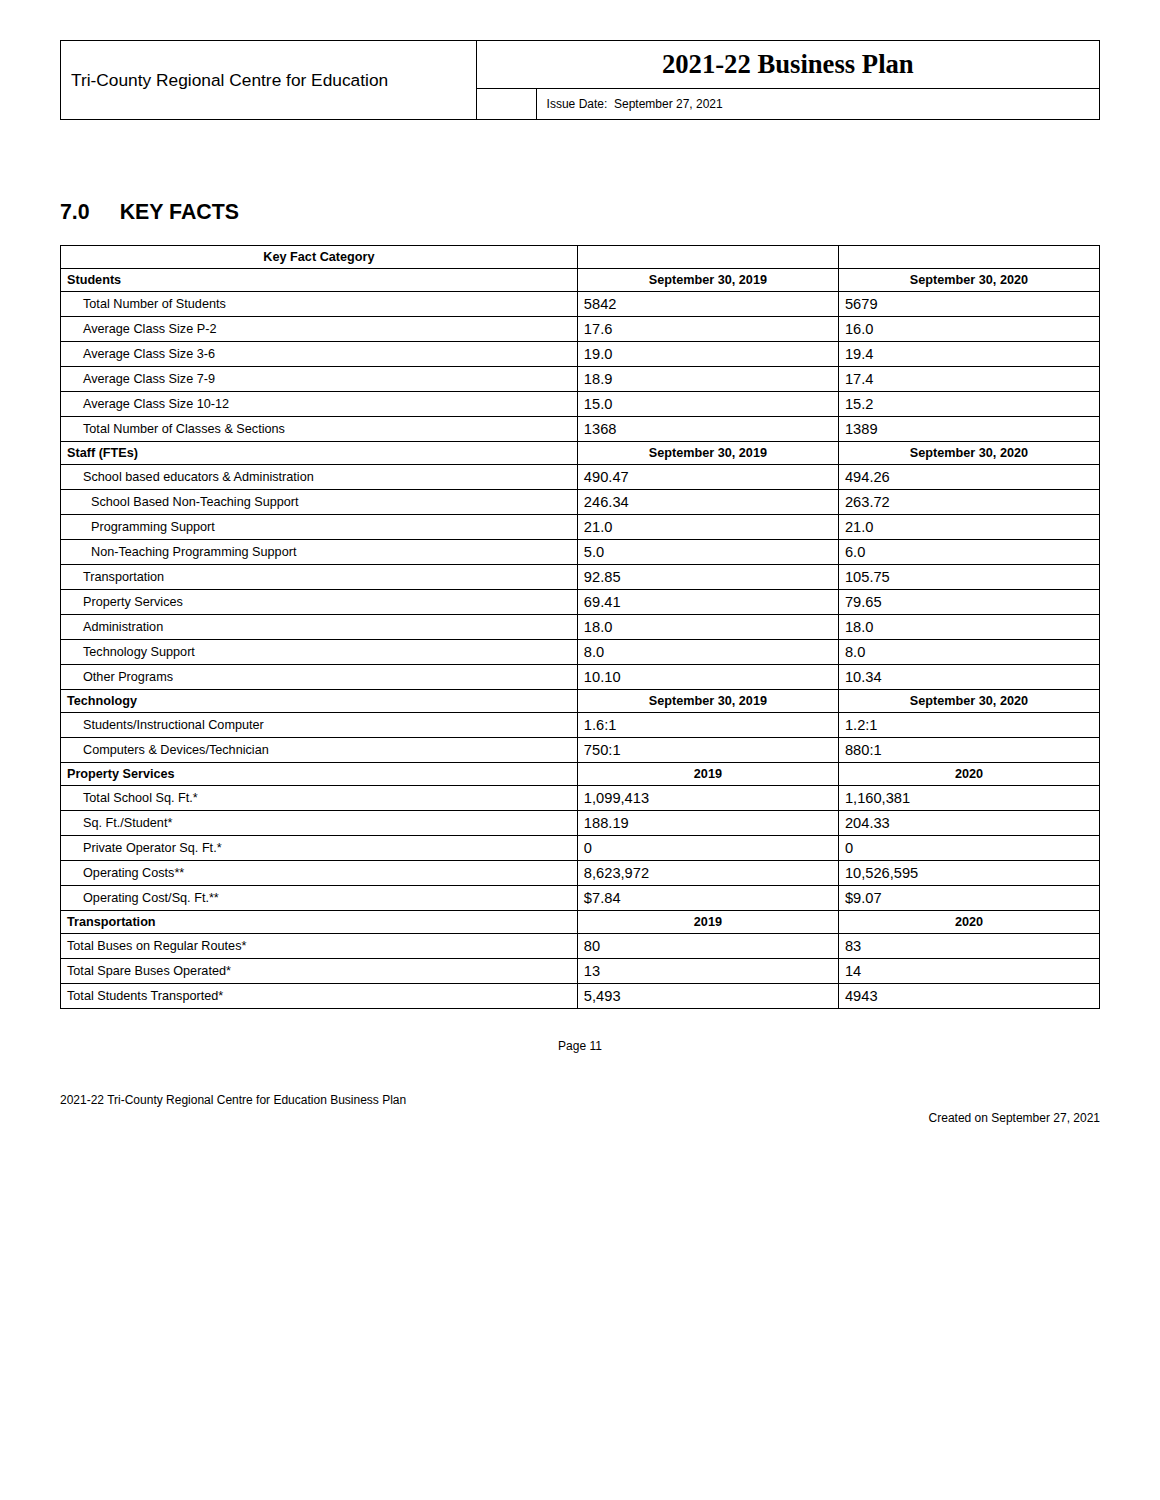| Tri-County Regional Centre for Education | 2021-22 Business Plan |
| | Issue Date: September 27, 2021 |
7.0 KEY FACTS
| Key Fact Category | | |
| --- | --- | --- |
| Students | September 30, 2019 | September 30, 2020 |
| Total Number of Students | 5842 | 5679 |
| Average Class Size P-2 | 17.6 | 16.0 |
| Average Class Size 3-6 | 19.0 | 19.4 |
| Average Class Size 7-9 | 18.9 | 17.4 |
| Average Class Size 10-12 | 15.0 | 15.2 |
| Total Number of Classes & Sections | 1368 | 1389 |
| Staff (FTEs) | September 30, 2019 | September 30, 2020 |
| School based educators & Administration | 490.47 | 494.26 |
| School Based Non-Teaching Support | 246.34 | 263.72 |
| Programming Support | 21.0 | 21.0 |
| Non-Teaching Programming Support | 5.0 | 6.0 |
| Transportation | 92.85 | 105.75 |
| Property Services | 69.41 | 79.65 |
| Administration | 18.0 | 18.0 |
| Technology Support | 8.0 | 8.0 |
| Other Programs | 10.10 | 10.34 |
| Technology | September 30, 2019 | September 30, 2020 |
| Students/Instructional Computer | 1.6:1 | 1.2:1 |
| Computers & Devices/Technician | 750:1 | 880:1 |
| Property Services | 2019 | 2020 |
| Total School Sq. Ft.* | 1,099,413 | 1,160,381 |
| Sq. Ft./Student* | 188.19 | 204.33 |
| Private Operator Sq. Ft.* | 0 | 0 |
| Operating Costs** | 8,623,972 | 10,526,595 |
| Operating Cost/Sq. Ft.** | $7.84 | $9.07 |
| Transportation | 2019 | 2020 |
| Total Buses on Regular Routes* | 80 | 83 |
| Total Spare Buses Operated* | 13 | 14 |
| Total Students Transported* | 5,493 | 4943 |
Page 11
2021-22 Tri-County Regional Centre for Education Business Plan
Created on September 27, 2021